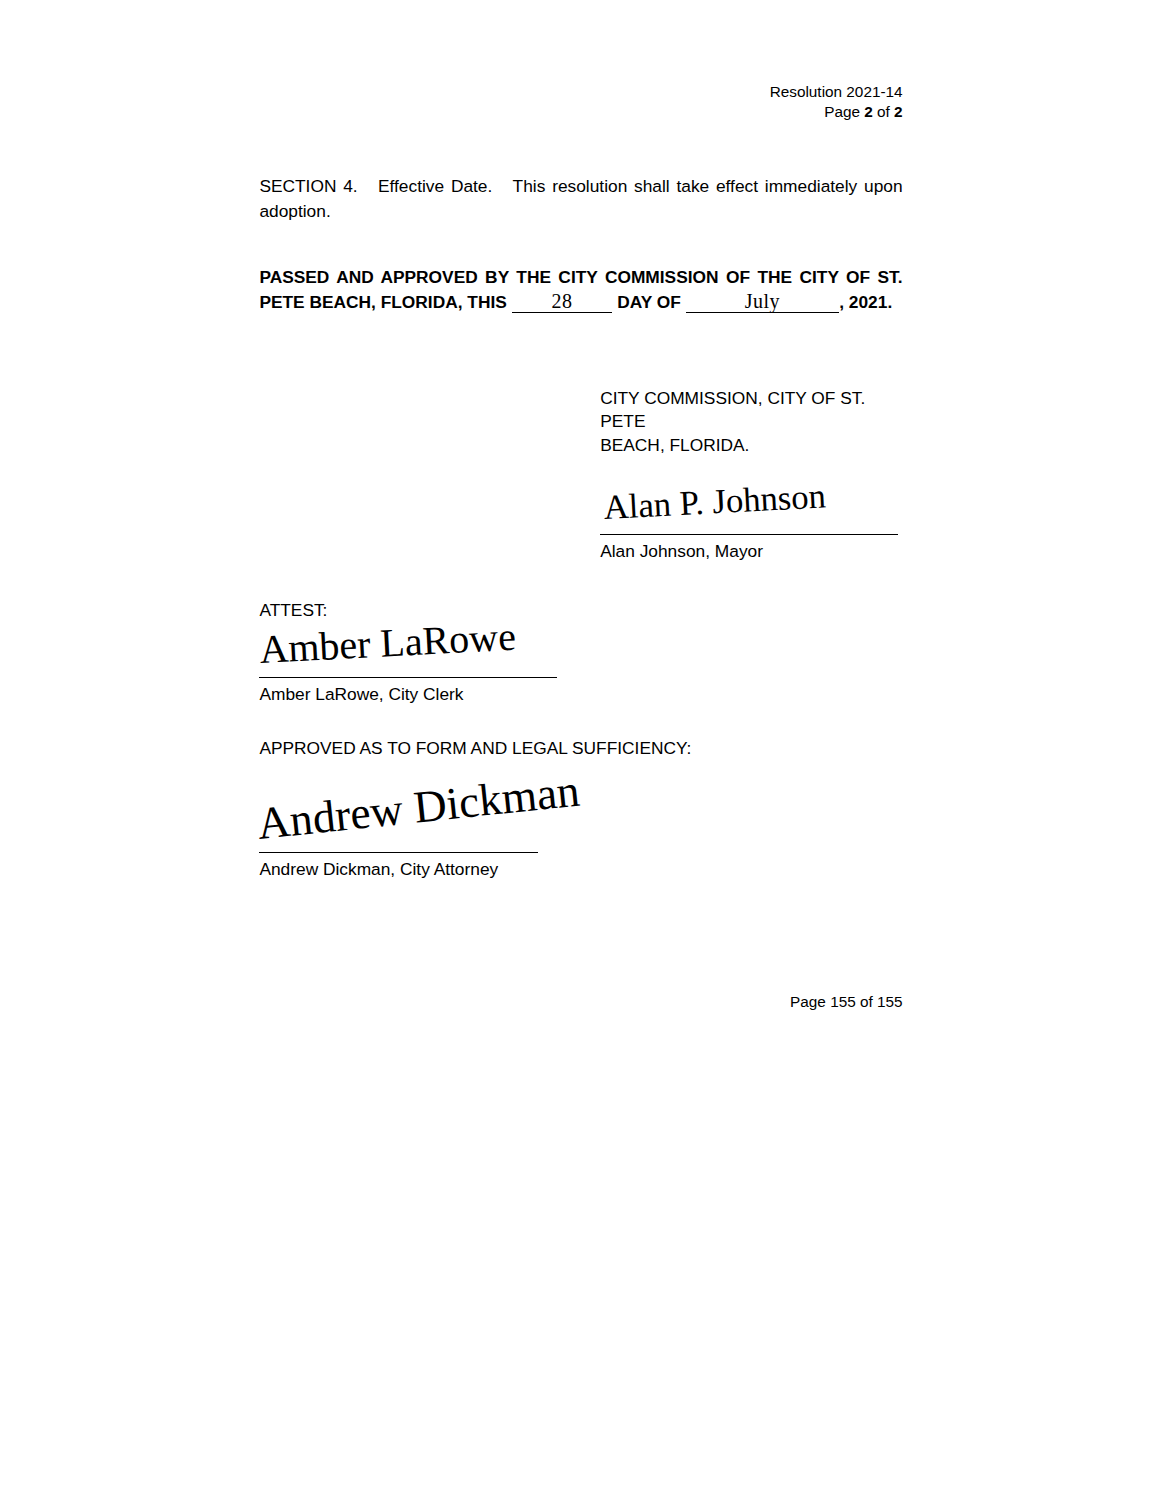Resolution 2021-14
Page 2 of 2
SECTION 4. Effective Date. This resolution shall take effect immediately upon adoption.
PASSED AND APPROVED BY THE CITY COMMISSION OF THE CITY OF ST. PETE BEACH, FLORIDA, THIS 28 DAY OF July, 2021.
CITY COMMISSION, CITY OF ST. PETE
BEACH, FLORIDA.
Alan P. Johnson
Alan Johnson, Mayor
ATTEST:
Amber LaRowe
Amber LaRowe, City Clerk
APPROVED AS TO FORM AND LEGAL SUFFICIENCY:
Andrew Dickman
Andrew Dickman, City Attorney
Page 155 of 155